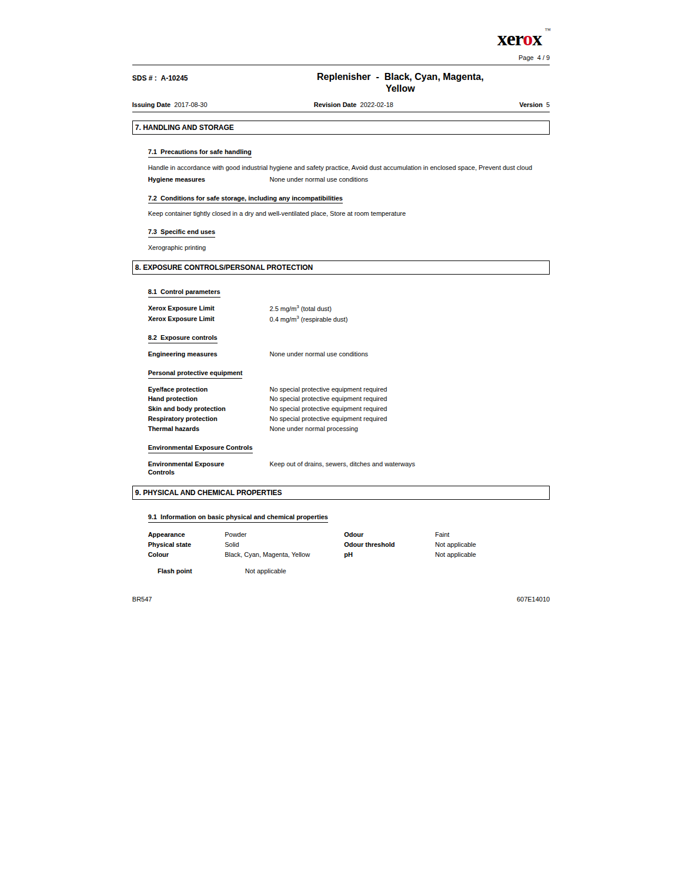xerox™
Page 4 / 9
SDS # : A-10245
Replenisher - Black, Cyan, Magenta,
Yellow
Issuing Date 2017-08-30
Revision Date 2022-02-18
Version 5
7. HANDLING AND STORAGE
7.1 Precautions for safe handling
Handle in accordance with good industrial hygiene and safety practice, Avoid dust accumulation in enclosed space, Prevent dust cloud
| Hygiene measures | None under normal use conditions |
7.2 Conditions for safe storage, including any incompatibilities
Keep container tightly closed in a dry and well-ventilated place, Store at room temperature
7.3 Specific end uses
Xerographic printing
8. EXPOSURE CONTROLS/PERSONAL PROTECTION
8.1 Control parameters
| Xerox Exposure Limit | 2.5 mg/m 3 (total dust) |
| Xerox Exposure Limit | 0.4 mg/m 3 (respirable dust) |
8.2 Exposure controls
| Engineering measures | None under normal use conditions |
Personal protective equipment
| Eye/face protection | No special protective equipment required |
| Hand protection | No special protective equipment required |
| Skin and body protection | No special protective equipment required |
| Respiratory protection | No special protective equipment required |
| Thermal hazards | None under normal processing |
Environmental Exposure Controls
| Environmental Exposure Controls | Keep out of drains, sewers, ditches and waterways |
9. PHYSICAL AND CHEMICAL PROPERTIES
9.1 Information on basic physical and chemical properties
| Appearance | Powder | Odour | Faint |
| Physical state | Solid | Odour threshold | Not applicable |
| Colour | Black, Cyan, Magenta, Yellow | pH | Not applicable |
Flash point Not applicable
BR547
607E14010